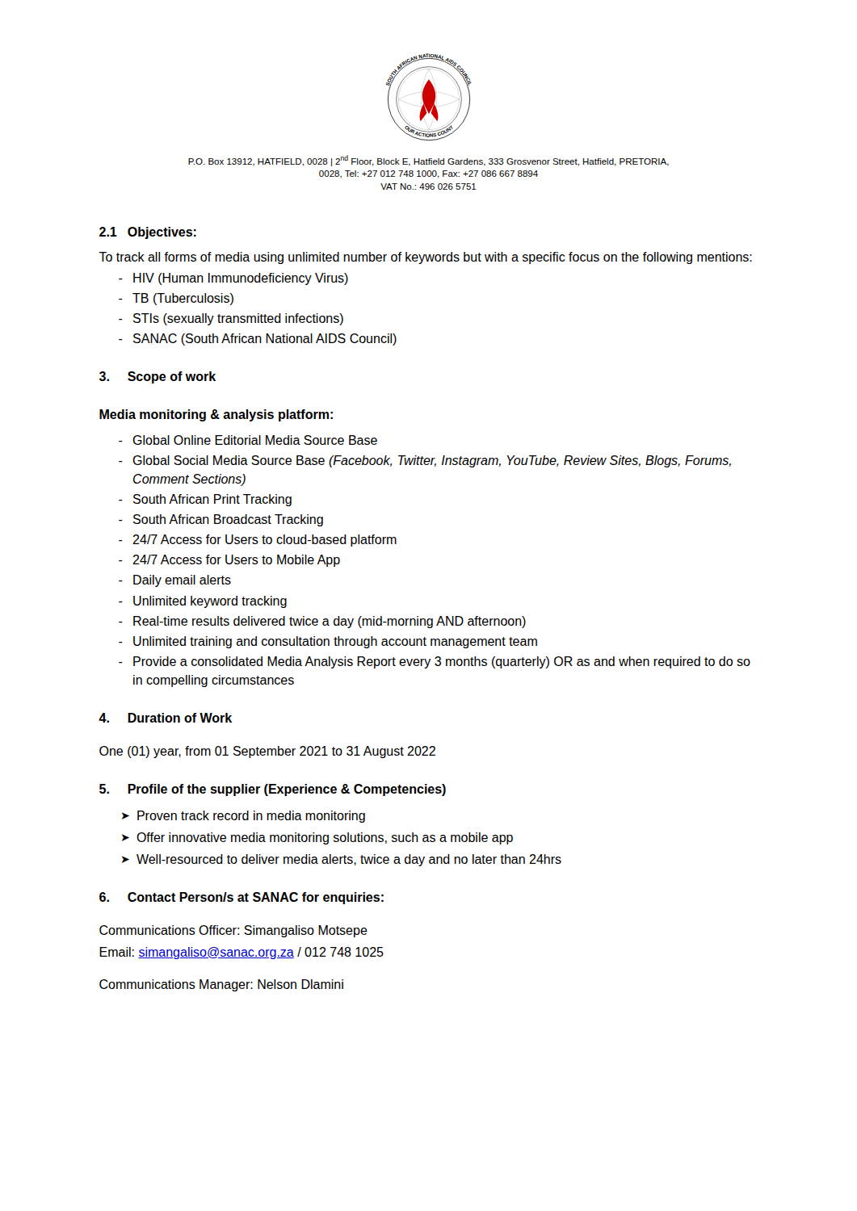SOUTH AFRICAN NATIONAL AIDS COUNCIL OUR ACTIONS COUNT
P.O. Box 13912, HATFIELD, 0028 | 2nd Floor, Block E, Hatfield Gardens, 333 Grosvenor Street, Hatfield, PRETORIA,
0028, Tel: +27 012 748 1000, Fax: +27 086 667 8894
VAT No.: 496 026 5751
2.1 Objectives:
To track all forms of media using unlimited number of keywords but with a specific focus on the following mentions:
HIV (Human Immunodeficiency Virus)
TB (Tuberculosis)
STIs (sexually transmitted infections)
SANAC (South African National AIDS Council)
3. Scope of work
Media monitoring & analysis platform:
Global Online Editorial Media Source Base
Global Social Media Source Base (Facebook, Twitter, Instagram, YouTube, Review Sites, Blogs, Forums, Comment Sections)
South African Print Tracking
South African Broadcast Tracking
24/7 Access for Users to cloud-based platform
24/7 Access for Users to Mobile App
Daily email alerts
Unlimited keyword tracking
Real-time results delivered twice a day (mid-morning AND afternoon)
Unlimited training and consultation through account management team
Provide a consolidated Media Analysis Report every 3 months (quarterly) OR as and when required to do so in compelling circumstances
4. Duration of Work
One (01) year, from 01 September 2021 to 31 August 2022
5. Profile of the supplier (Experience & Competencies)
Proven track record in media monitoring
Offer innovative media monitoring solutions, such as a mobile app
Well-resourced to deliver media alerts, twice a day and no later than 24hrs
6. Contact Person/s at SANAC for enquiries:
Communications Officer: Simangaliso Motsepe
Email: simangaliso@sanac.org.za / 012 748 1025
Communications Manager: Nelson Dlamini